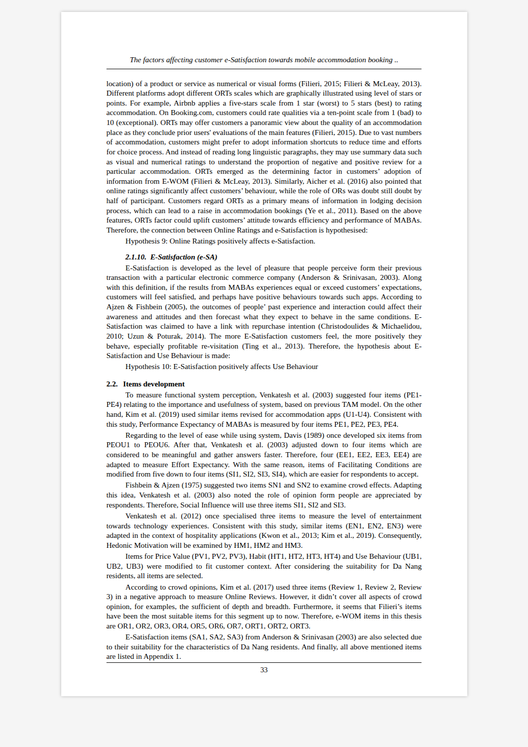The factors affecting customer e-Satisfaction towards mobile accommodation booking ..
location) of a product or service as numerical or visual forms (Filieri, 2015; Filieri & McLeay, 2013). Different platforms adopt different ORTs scales which are graphically illustrated using level of stars or points. For example, Airbnb applies a five-stars scale from 1 star (worst) to 5 stars (best) to rating accommodation. On Booking.com, customers could rate qualities via a ten-point scale from 1 (bad) to 10 (exceptional). ORTs may offer customers a panoramic view about the quality of an accommodation place as they conclude prior users' evaluations of the main features (Filieri, 2015). Due to vast numbers of accommodation, customers might prefer to adopt information shortcuts to reduce time and efforts for choice process. And instead of reading long linguistic paragraphs, they may use summary data such as visual and numerical ratings to understand the proportion of negative and positive review for a particular accommodation. ORTs emerged as the determining factor in customers’ adoption of information from E-WOM (Filieri & McLeay, 2013). Similarly, Aicher et al. (2016) also pointed that online ratings significantly affect customers’ behaviour, while the role of ORs was doubt still doubt by half of participant. Customers regard ORTs as a primary means of information in lodging decision process, which can lead to a raise in accommodation bookings (Ye et al., 2011). Based on the above features, ORTs factor could uplift customers’ attitude towards efficiency and performance of MABAs. Therefore, the connection between Online Ratings and e-Satisfaction is hypothesised:
Hypothesis 9: Online Ratings positively affects e-Satisfaction.
2.1.10. E-Satisfaction (e-SA)
E-Satisfaction is developed as the level of pleasure that people perceive form their previous transaction with a particular electronic commerce company (Anderson & Srinivasan, 2003). Along with this definition, if the results from MABAs experiences equal or exceed customers’ expectations, customers will feel satisfied, and perhaps have positive behaviours towards such apps. According to Ajzen & Fishbein (2005), the outcomes of people’ past experience and interaction could affect their awareness and attitudes and then forecast what they expect to behave in the same conditions. E-Satisfaction was claimed to have a link with repurchase intention (Christodoulides & Michaelidou, 2010; Uzun & Poturak, 2014). The more E-Satisfaction customers feel, the more positively they behave, especially profitable re-visitation (Ting et al., 2013). Therefore, the hypothesis about E-Satisfaction and Use Behaviour is made:
Hypothesis 10: E-Satisfaction positively affects Use Behaviour
2.2. Items development
To measure functional system perception, Venkatesh et al. (2003) suggested four items (PE1-PE4) relating to the importance and usefulness of system, based on previous TAM model. On the other hand, Kim et al. (2019) used similar items revised for accommodation apps (U1-U4). Consistent with this study, Performance Expectancy of MABAs is measured by four items PE1, PE2, PE3, PE4.
Regarding to the level of ease while using system, Davis (1989) once developed six items from PEOU1 to PEOU6. After that, Venkatesh et al. (2003) adjusted down to four items which are considered to be meaningful and gather answers faster. Therefore, four (EE1, EE2, EE3, EE4) are adapted to measure Effort Expectancy. With the same reason, items of Facilitating Conditions are modified from five down to four items (SI1, SI2, SI3, SI4), which are easier for respondents to accept.
Fishbein & Ajzen (1975) suggested two items SN1 and SN2 to examine crowd effects. Adapting this idea, Venkatesh et al. (2003) also noted the role of opinion form people are appreciated by respondents. Therefore, Social Influence will use three items SI1, SI2 and SI3.
Venkatesh et al. (2012) once specialised three items to measure the level of entertainment towards technology experiences. Consistent with this study, similar items (EN1, EN2, EN3) were adapted in the context of hospitality applications (Kwon et al., 2013; Kim et al., 2019). Consequently, Hedonic Motivation will be examined by HM1, HM2 and HM3.
Items for Price Value (PV1, PV2, PV3), Habit (HT1, HT2, HT3, HT4) and Use Behaviour (UB1, UB2, UB3) were modified to fit customer context. After considering the suitability for Da Nang residents, all items are selected.
According to crowd opinions, Kim et al. (2017) used three items (Review 1, Review 2, Review 3) in a negative approach to measure Online Reviews. However, it didn’t cover all aspects of crowd opinion, for examples, the sufficient of depth and breadth. Furthermore, it seems that Filieri’s items have been the most suitable items for this segment up to now. Therefore, e-WOM items in this thesis are OR1, OR2, OR3, OR4, OR5, OR6, OR7, ORT1, ORT2, ORT3.
E-Satisfaction items (SA1, SA2, SA3) from Anderson & Srinivasan (2003) are also selected due to their suitability for the characteristics of Da Nang residents. And finally, all above mentioned items are listed in Appendix 1.
33